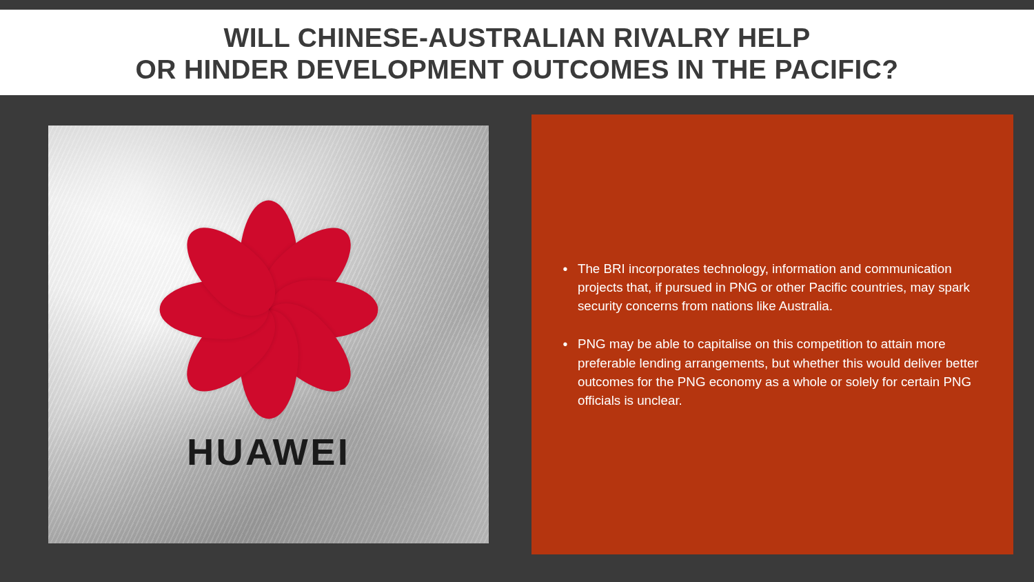Will Chinese-Australian Rivalry Help
or Hinder Development Outcomes in the Pacific?
HUAWEI
The BRI incorporates technology, information and communication projects that, if pursued in PNG or other Pacific countries, may spark security concerns from nations like Australia.
PNG may be able to capitalise on this competition to attain more preferable lending arrangements, but whether this would deliver better outcomes for the PNG economy as a whole or solely for certain PNG officials is unclear.